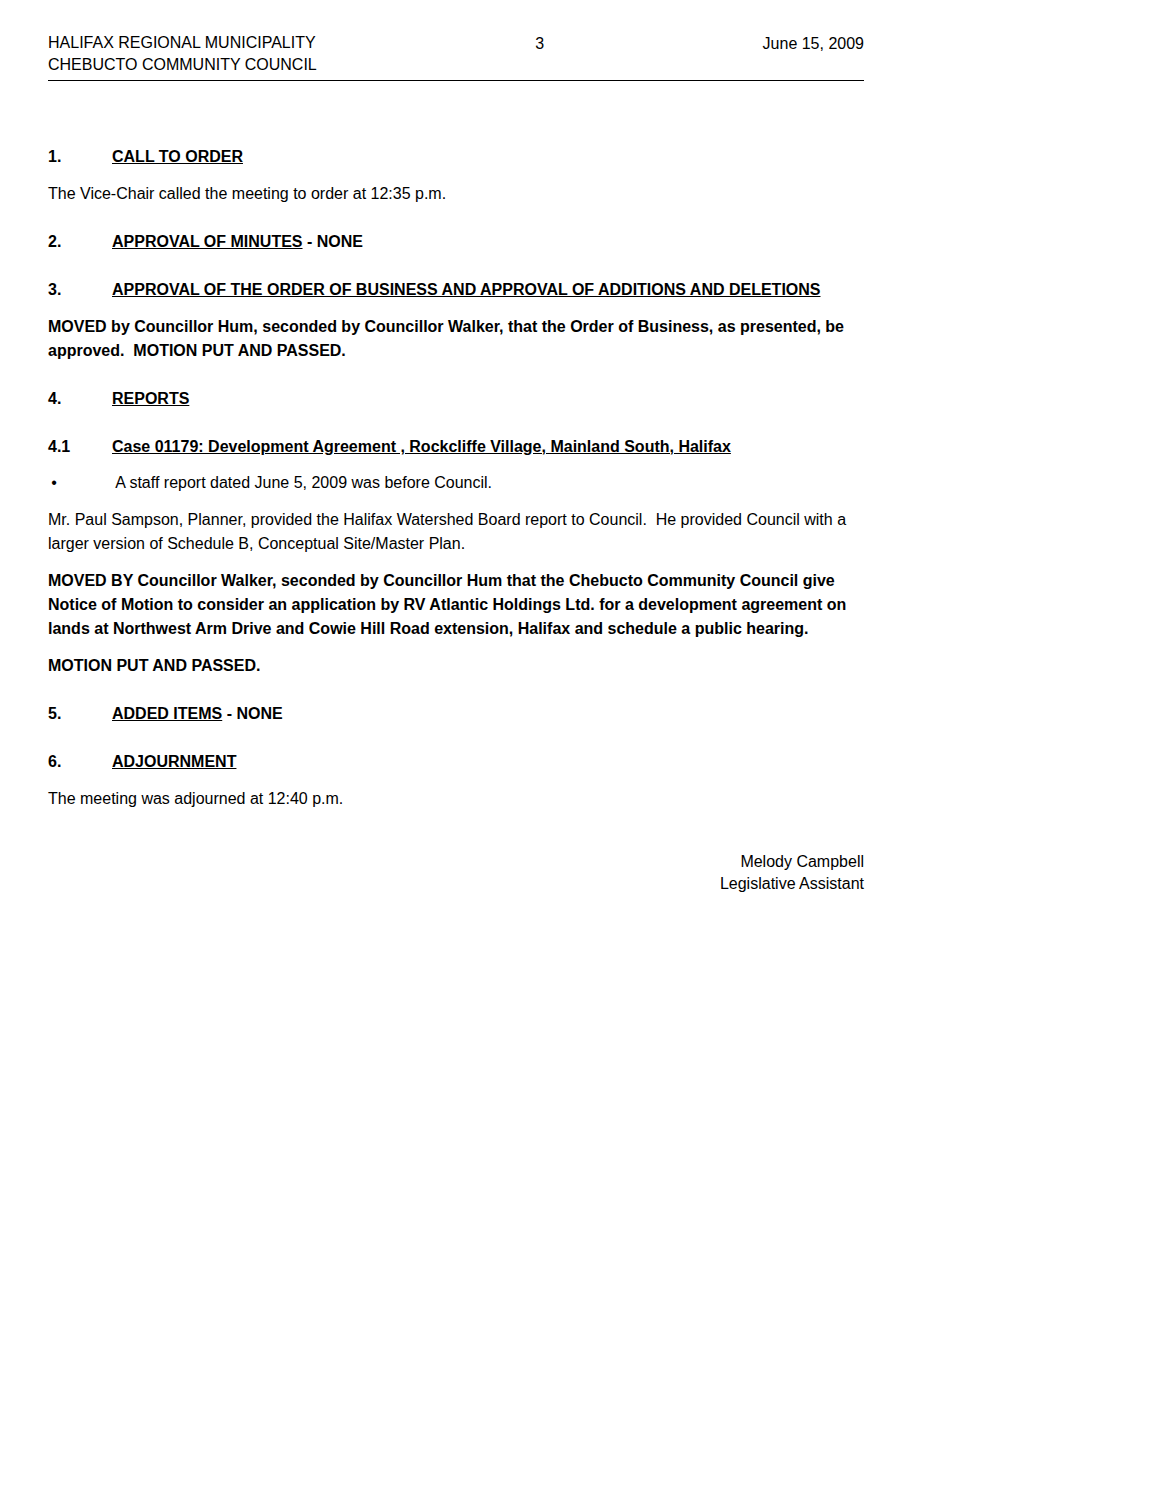Halifax Regional Municipality
Chebucto Community Council
3
June 15, 2009
1. CALL TO ORDER
The Vice-Chair called the meeting to order at 12:35 p.m.
2. APPROVAL OF MINUTES - NONE
3. APPROVAL OF THE ORDER OF BUSINESS AND APPROVAL OF ADDITIONS AND DELETIONS
MOVED by Councillor Hum, seconded by Councillor Walker, that the Order of Business, as presented, be approved. MOTION PUT AND PASSED.
4. REPORTS
4.1 Case 01179: Development Agreement , Rockcliffe Village, Mainland South, Halifax
• A staff report dated June 5, 2009 was before Council.
Mr. Paul Sampson, Planner, provided the Halifax Watershed Board report to Council. He provided Council with a larger version of Schedule B, Conceptual Site/Master Plan.
MOVED BY Councillor Walker, seconded by Councillor Hum that the Chebucto Community Council give Notice of Motion to consider an application by RV Atlantic Holdings Ltd. for a development agreement on lands at Northwest Arm Drive and Cowie Hill Road extension, Halifax and schedule a public hearing.
MOTION PUT AND PASSED.
5. ADDED ITEMS - NONE
6. ADJOURNMENT
The meeting was adjourned at 12:40 p.m.
Melody Campbell
Legislative Assistant